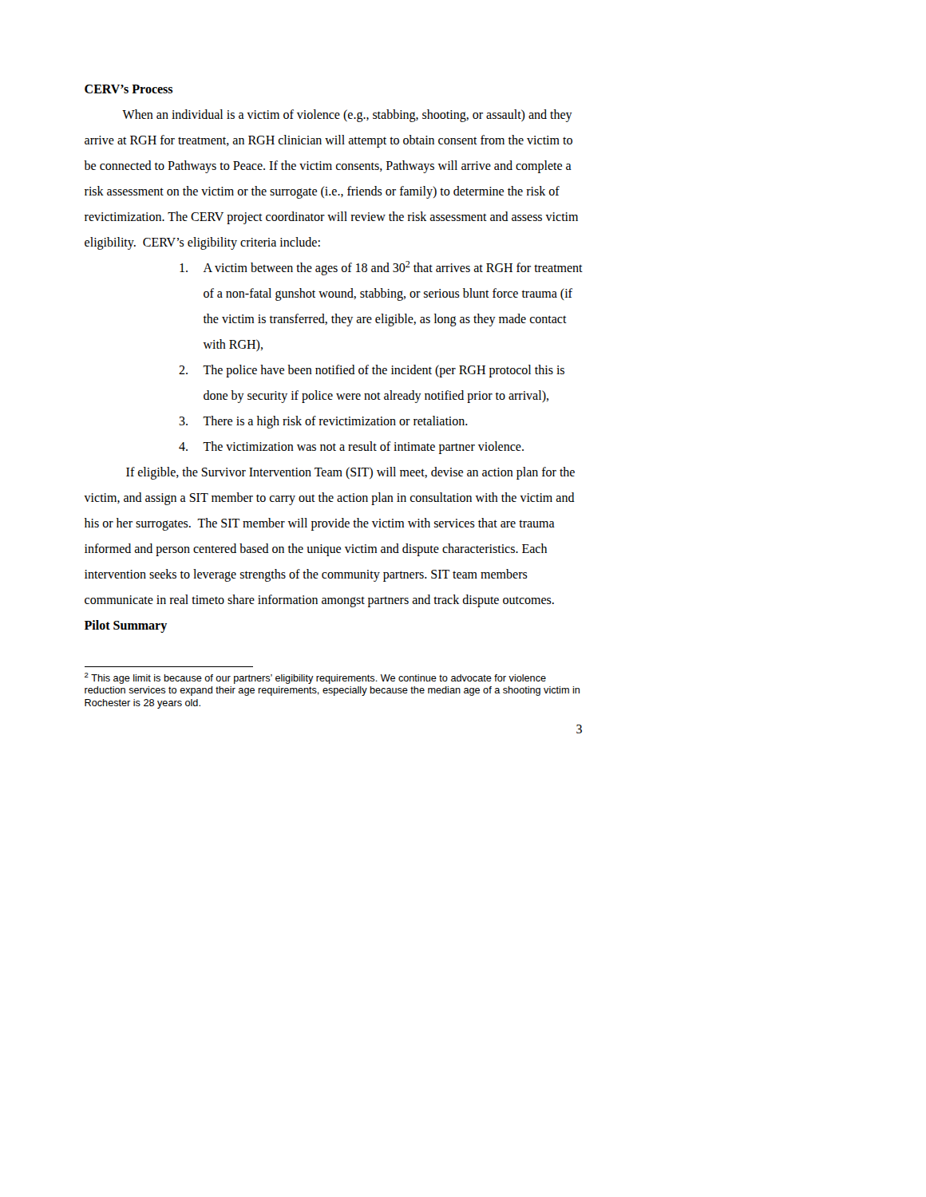CERV’s Process
When an individual is a victim of violence (e.g., stabbing, shooting, or assault) and they arrive at RGH for treatment, an RGH clinician will attempt to obtain consent from the victim to be connected to Pathways to Peace. If the victim consents, Pathways will arrive and complete a risk assessment on the victim or the surrogate (i.e., friends or family) to determine the risk of revictimization. The CERV project coordinator will review the risk assessment and assess victim eligibility. CERV’s eligibility criteria include:
A victim between the ages of 18 and 302 that arrives at RGH for treatment of a non-fatal gunshot wound, stabbing, or serious blunt force trauma (if the victim is transferred, they are eligible, as long as they made contact with RGH),
The police have been notified of the incident (per RGH protocol this is done by security if police were not already notified prior to arrival),
There is a high risk of revictimization or retaliation.
The victimization was not a result of intimate partner violence.
If eligible, the Survivor Intervention Team (SIT) will meet, devise an action plan for the victim, and assign a SIT member to carry out the action plan in consultation with the victim and his or her surrogates. The SIT member will provide the victim with services that are trauma informed and person centered based on the unique victim and dispute characteristics. Each intervention seeks to leverage strengths of the community partners. SIT team members communicate in real timeto share information amongst partners and track dispute outcomes.
Pilot Summary
2 This age limit is because of our partners’ eligibility requirements. We continue to advocate for violence reduction services to expand their age requirements, especially because the median age of a shooting victim in Rochester is 28 years old.
3